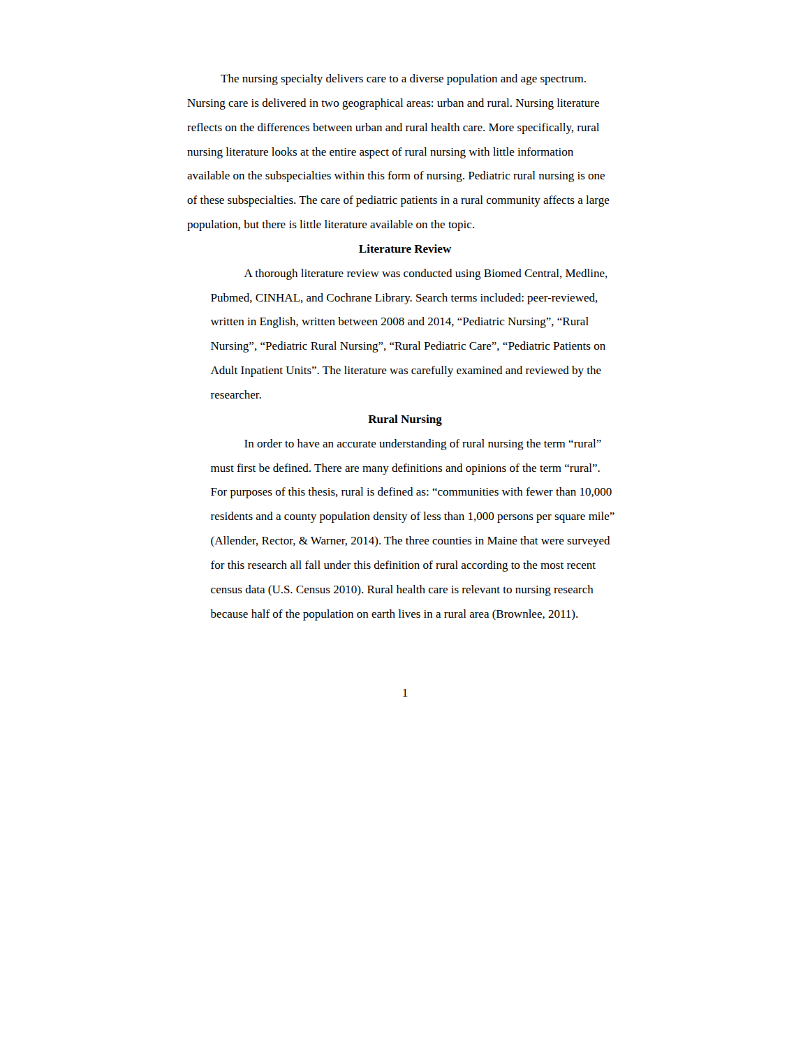The nursing specialty delivers care to a diverse population and age spectrum. Nursing care is delivered in two geographical areas: urban and rural. Nursing literature reflects on the differences between urban and rural health care. More specifically, rural nursing literature looks at the entire aspect of rural nursing with little information available on the subspecialties within this form of nursing. Pediatric rural nursing is one of these subspecialties. The care of pediatric patients in a rural community affects a large population, but there is little literature available on the topic.
Literature Review
A thorough literature review was conducted using Biomed Central, Medline, Pubmed, CINHAL, and Cochrane Library. Search terms included: peer-reviewed, written in English, written between 2008 and 2014, “Pediatric Nursing”, “Rural Nursing”, “Pediatric Rural Nursing”, “Rural Pediatric Care”, “Pediatric Patients on Adult Inpatient Units”. The literature was carefully examined and reviewed by the researcher.
Rural Nursing
In order to have an accurate understanding of rural nursing the term “rural” must first be defined. There are many definitions and opinions of the term “rural”. For purposes of this thesis, rural is defined as: “communities with fewer than 10,000 residents and a county population density of less than 1,000 persons per square mile” (Allender, Rector, & Warner, 2014). The three counties in Maine that were surveyed for this research all fall under this definition of rural according to the most recent census data (U.S. Census 2010). Rural health care is relevant to nursing research because half of the population on earth lives in a rural area (Brownlee, 2011).
1